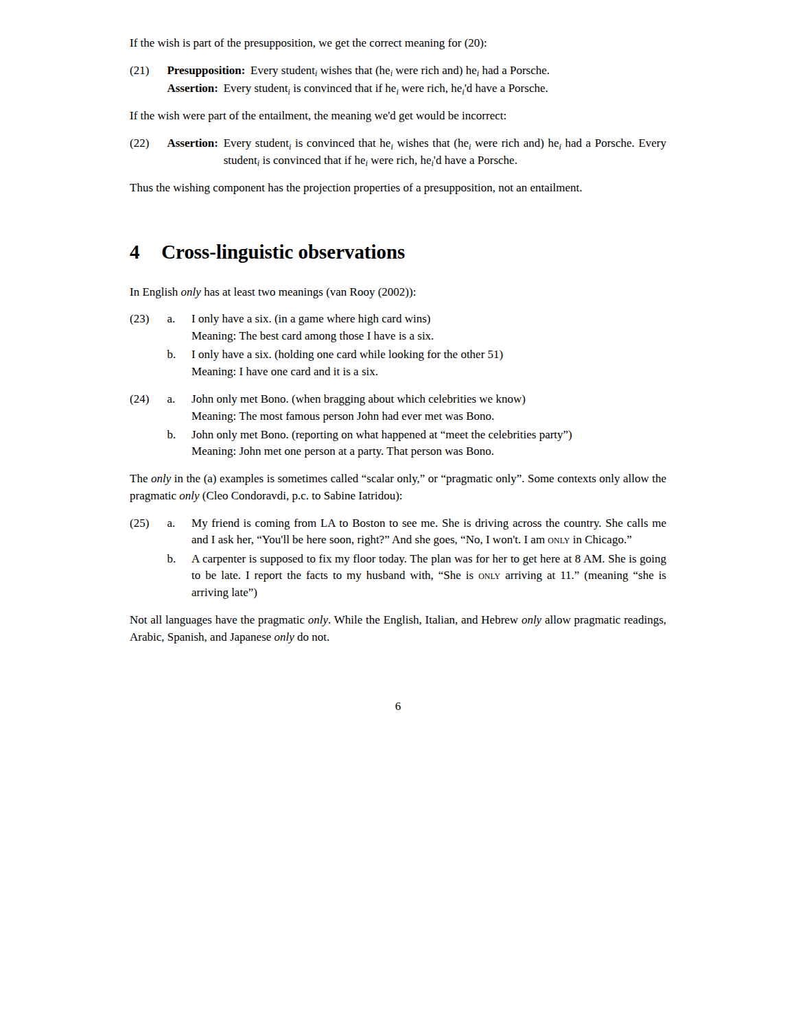If the wish is part of the presupposition, we get the correct meaning for (20):
(21)
Presupposition:
Every studenti wishes that (hei were rich and) hei had a Porsche.
Assertion:
Every studenti is convinced that if hei were rich, hei'd have a Porsche.
If the wish were part of the entailment, the meaning we'd get would be incorrect:
(22)
Assertion:
Every studenti is convinced that hei wishes that (hei were rich and) hei had a Porsche. Every studenti is convinced that if hei were rich, hei'd have a Porsche.
Thus the wishing component has the projection properties of a presupposition, not an entailment.
4 Cross-linguistic observations
In English only has at least two meanings (van Rooy (2002)):
(23)
a.
I only have a six. (in a game where high card wins) Meaning: The best card among those I have is a six.
b.
I only have a six. (holding one card while looking for the other 51) Meaning: I have one card and it is a six.
(24)
a.
John only met Bono. (when bragging about which celebrities we know) Meaning: The most famous person John had ever met was Bono.
b.
John only met Bono. (reporting on what happened at “meet the celebrities party”) Meaning: John met one person at a party. That person was Bono.
The only in the (a) examples is sometimes called “scalar only,” or “pragmatic only”. Some contexts only allow the pragmatic only (Cleo Condoravdi, p.c. to Sabine Iatridou):
(25)
a.
My friend is coming from LA to Boston to see me. She is driving across the country. She calls me and I ask her, “You'll be here soon, right?” And she goes, “No, I won't. I am only in Chicago.”
b.
A carpenter is supposed to fix my floor today. The plan was for her to get here at 8 AM. She is going to be late. I report the facts to my husband with, “She is only arriving at 11.” (meaning “she is arriving late”)
Not all languages have the pragmatic only. While the English, Italian, and Hebrew only allow pragmatic readings, Arabic, Spanish, and Japanese only do not.
6